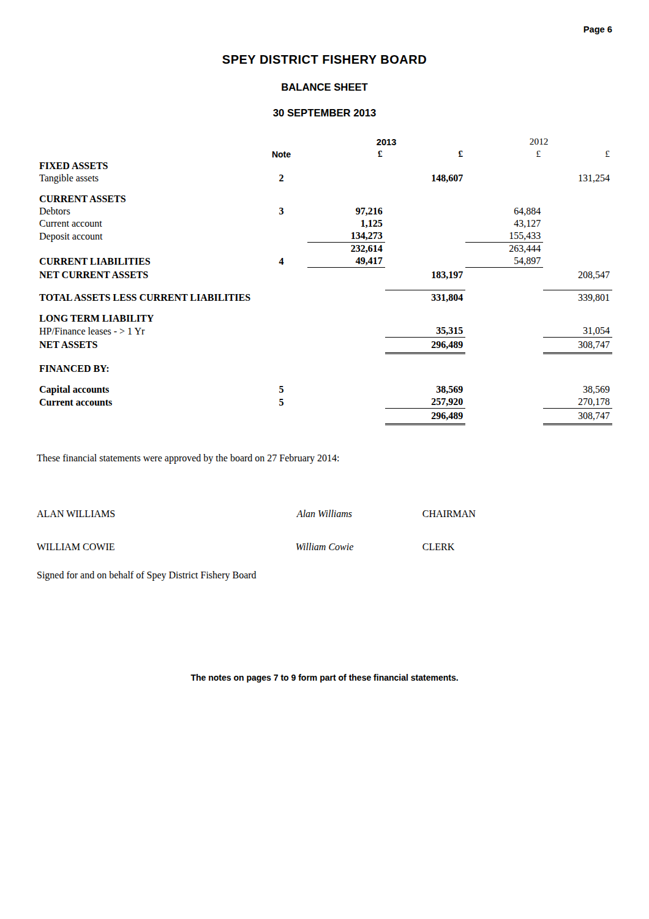Page 6
SPEY DISTRICT FISHERY BOARD
BALANCE SHEET
30 SEPTEMBER 2013
| | | 2013 | 2012 |
| | Note | £ | £ | £ | £ |
| FIXED ASSETS | | | | | |
| Tangible assets | 2 | | 148,607 | | 131,254 |
| CURRENT ASSETS | | | | | |
| Debtors | 3 | 97,216 | | 64,884 | |
| Current account | | 1,125 | | 43,127 | |
| Deposit account | | 134,273 | | 155,433 | |
| | | 232,614 | | 263,444 | |
| CURRENT LIABILITIES | 4 | 49,417 | | 54,897 | |
| NET CURRENT ASSETS | | | 183,197 | | 208,547 |
| TOTAL ASSETS LESS CURRENT LIABILITIES | | 331,804 | | 339,801 |
| LONG TERM LIABILITY | | | | | |
| HP/Finance leases - > 1 Yr | | | 35,315 | | 31,054 |
| NET ASSETS | | | 296,489 | | 308,747 |
| FINANCED BY: | | | | | |
| Capital accounts | 5 | | 38,569 | | 38,569 |
| Current accounts | 5 | | 257,920 | | 270,178 |
| | | | 296,489 | | 308,747 |
These financial statements were approved by the board on 27 February 2014:
| ALAN WILLIAMS | Alan Williams | CHAIRMAN |
| WILLIAM COWIE | William Cowie | CLERK |
Signed for and on behalf of Spey District Fishery Board
The notes on pages 7 to 9 form part of these financial statements.